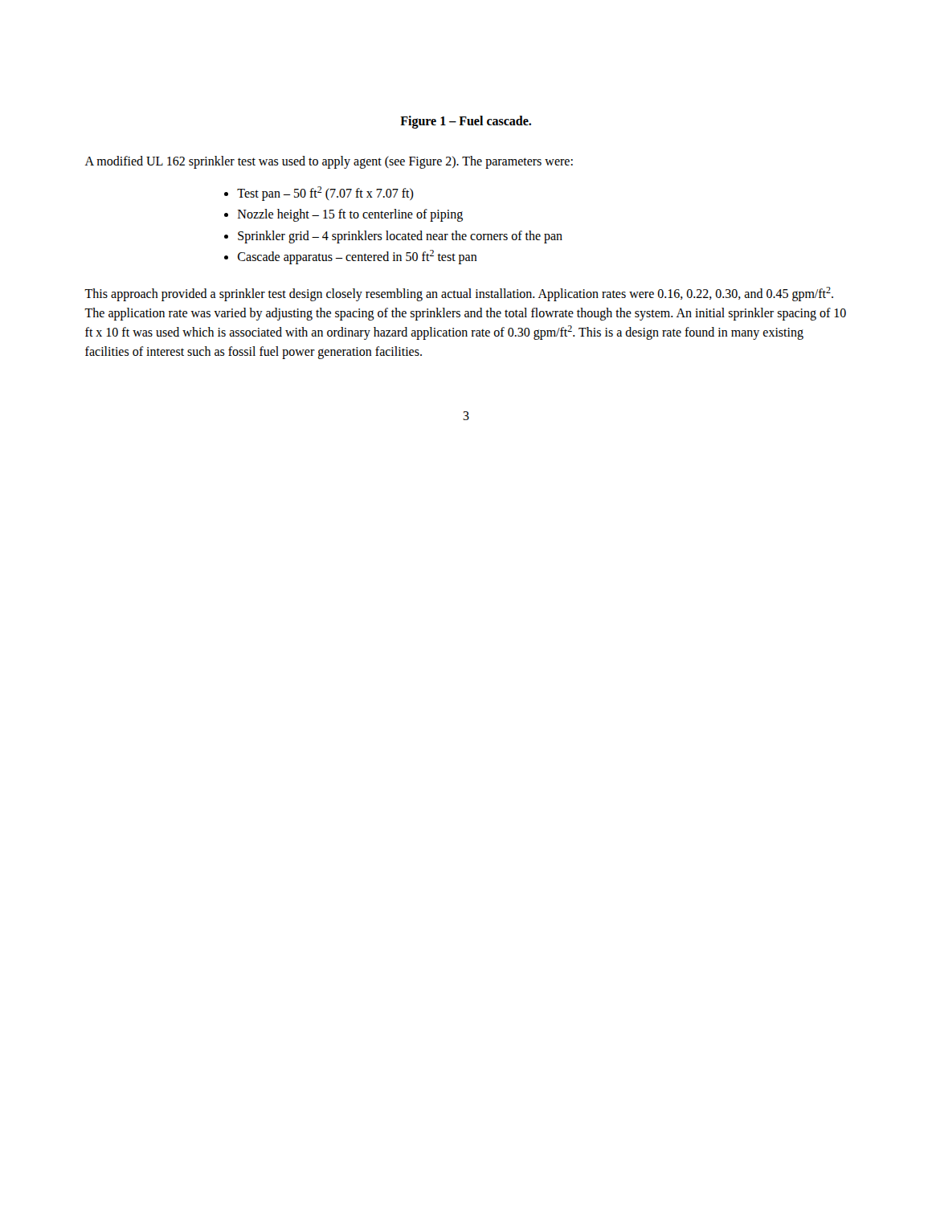Figure 1 – Fuel cascade.
A modified UL 162 sprinkler test was used to apply agent (see Figure 2). The parameters were:
Test pan – 50 ft2 (7.07 ft x 7.07 ft)
Nozzle height – 15 ft to centerline of piping
Sprinkler grid – 4 sprinklers located near the corners of the pan
Cascade apparatus – centered in 50 ft2 test pan
This approach provided a sprinkler test design closely resembling an actual installation. Application rates were 0.16, 0.22, 0.30, and 0.45 gpm/ft2. The application rate was varied by adjusting the spacing of the sprinklers and the total flowrate though the system. An initial sprinkler spacing of 10 ft x 10 ft was used which is associated with an ordinary hazard application rate of 0.30 gpm/ft2. This is a design rate found in many existing facilities of interest such as fossil fuel power generation facilities.
3